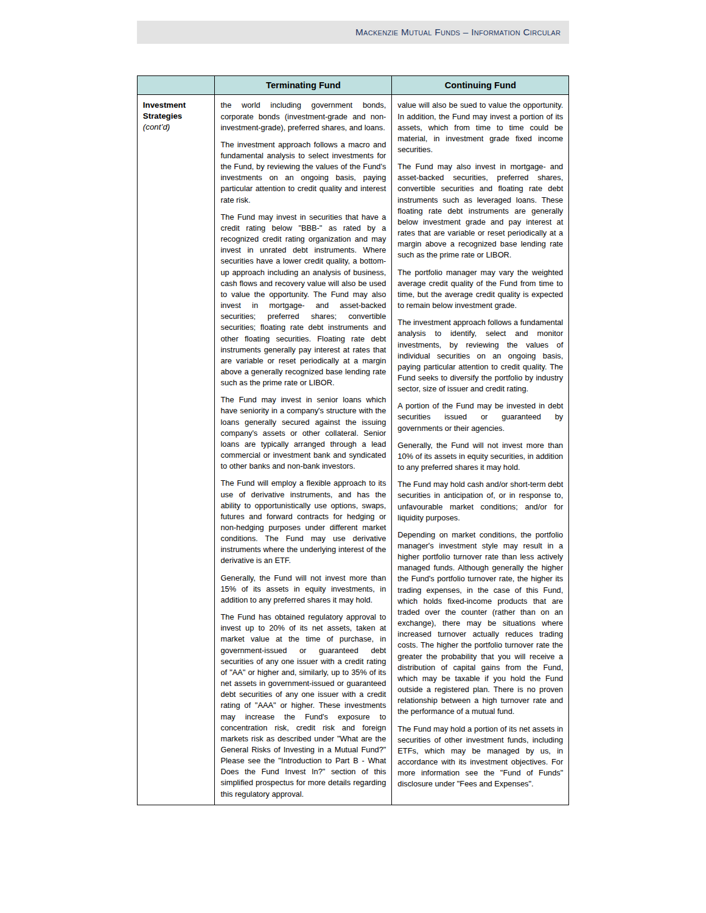Mackenzie Mutual Funds – Information Circular
| | Terminating Fund | Continuing Fund |
| --- | --- | --- |
| Investment Strategies (cont’d) | the world including government bonds, corporate bonds (investment-grade and non-investment-grade), preferred shares, and loans. The investment approach follows a macro and fundamental analysis to select investments for the Fund, by reviewing the values of the Fund's investments on an ongoing basis, paying particular attention to credit quality and interest rate risk. The Fund may invest in securities that have a credit rating below "BBB-" as rated by a recognized credit rating organization and may invest in unrated debt instruments. Where securities have a lower credit quality, a bottom-up approach including an analysis of business, cash flows and recovery value will also be used to value the opportunity. The Fund may also invest in mortgage- and asset-backed securities; preferred shares; convertible securities; floating rate debt instruments and other floating securities. Floating rate debt instruments generally pay interest at rates that are variable or reset periodically at a margin above a generally recognized base lending rate such as the prime rate or LIBOR. The Fund may invest in senior loans which have seniority in a company's structure with the loans generally secured against the issuing company's assets or other collateral. Senior loans are typically arranged through a lead commercial or investment bank and syndicated to other banks and non-bank investors. The Fund will employ a flexible approach to its use of derivative instruments, and has the ability to opportunistically use options, swaps, futures and forward contracts for hedging or non-hedging purposes under different market conditions. The Fund may use derivative instruments where the underlying interest of the derivative is an ETF. Generally, the Fund will not invest more than 15% of its assets in equity investments, in addition to any preferred shares it may hold. The Fund has obtained regulatory approval to invest up to 20% of its net assets, taken at market value at the time of purchase, in government-issued or guaranteed debt securities of any one issuer with a credit rating of "AA" or higher and, similarly, up to 35% of its net assets in government-issued or guaranteed debt securities of any one issuer with a credit rating of "AAA" or higher. These investments may increase the Fund's exposure to concentration risk, credit risk and foreign markets risk as described under "What are the General Risks of Investing in a Mutual Fund?" Please see the "Introduction to Part B - What Does the Fund Invest In?" section of this simplified prospectus for more details regarding this regulatory approval. | value will also be sued to value the opportunity. In addition, the Fund may invest a portion of its assets, which from time to time could be material, in investment grade fixed income securities. The Fund may also invest in mortgage- and asset-backed securities, preferred shares, convertible securities and floating rate debt instruments such as leveraged loans. These floating rate debt instruments are generally below investment grade and pay interest at rates that are variable or reset periodically at a margin above a recognized base lending rate such as the prime rate or LIBOR. The portfolio manager may vary the weighted average credit quality of the Fund from time to time, but the average credit quality is expected to remain below investment grade. The investment approach follows a fundamental analysis to identify, select and monitor investments, by reviewing the values of individual securities on an ongoing basis, paying particular attention to credit quality. The Fund seeks to diversify the portfolio by industry sector, size of issuer and credit rating. A portion of the Fund may be invested in debt securities issued or guaranteed by governments or their agencies. Generally, the Fund will not invest more than 10% of its assets in equity securities, in addition to any preferred shares it may hold. The Fund may hold cash and/or short-term debt securities in anticipation of, or in response to, unfavourable market conditions; and/or for liquidity purposes. Depending on market conditions, the portfolio manager's investment style may result in a higher portfolio turnover rate than less actively managed funds. Although generally the higher the Fund's portfolio turnover rate, the higher its trading expenses, in the case of this Fund, which holds fixed-income products that are traded over the counter (rather than on an exchange), there may be situations where increased turnover actually reduces trading costs. The higher the portfolio turnover rate the greater the probability that you will receive a distribution of capital gains from the Fund, which may be taxable if you hold the Fund outside a registered plan. There is no proven relationship between a high turnover rate and the performance of a mutual fund. The Fund may hold a portion of its net assets in securities of other investment funds, including ETFs, which may be managed by us, in accordance with its investment objectives. For more information see the "Fund of Funds" disclosure under "Fees and Expenses". |